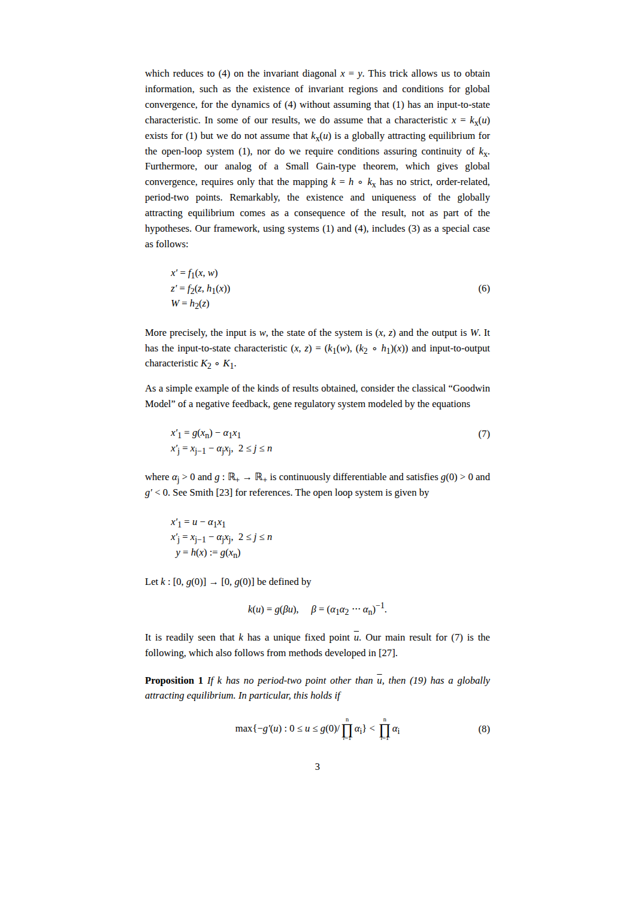which reduces to (4) on the invariant diagonal x = y. This trick allows us to obtain information, such as the existence of invariant regions and conditions for global convergence, for the dynamics of (4) without assuming that (1) has an input-to-state characteristic. In some of our results, we do assume that a characteristic x = kx(u) exists for (1) but we do not assume that kx(u) is a globally attracting equilibrium for the open-loop system (1), nor do we require conditions assuring continuity of kx. Furthermore, our analog of a Small Gain-type theorem, which gives global convergence, requires only that the mapping k = h ∘ kx has no strict, order-related, period-two points. Remarkably, the existence and uniqueness of the globally attracting equilibrium comes as a consequence of the result, not as part of the hypotheses. Our framework, using systems (1) and (4), includes (3) as a special case as follows:
x′ = f1(x, w) z′ = f2(z, h1(x)) W = h2(z) (6)
More precisely, the input is w, the state of the system is (x, z) and the output is W. It has the input-to-state characteristic (x, z) = (k1(w), (k2 ∘ h1)(x)) and input-to-output characteristic K2 ∘ K1.
As a simple example of the kinds of results obtained, consider the classical “Goodwin Model” of a negative feedback, gene regulatory system modeled by the equations
x′1 = g(xn) − α1x1 x′j = xj−1 − αjxj, 2 ≤ j ≤ n (7)
where αj > 0 and g : ℝ+ → ℝ+ is continuously differentiable and satisfies g(0) > 0 and g′ < 0. See Smith [23] for references. The open loop system is given by
x′1 = u − α1x1 x′j = xj−1 − αjxj, 2 ≤ j ≤ n y = h(x) := g(xn)
Let k : [0, g(0)] → [0, g(0)] be defined by
k(u) = g(βu), β = (α1α2 ⋅⋅⋅ αn)−1.
It is readily seen that k has a unique fixed point u. Our main result for (7) is the following, which also follows from methods developed in [27].
Proposition 1 If k has no period-two point other than u, then (19) has a globally attracting equilibrium. In particular, this holds if
max{−g′(u) : 0 ≤ u ≤ g(0)/n∏i=1 αi} < n∏i=1 αi (8)
3